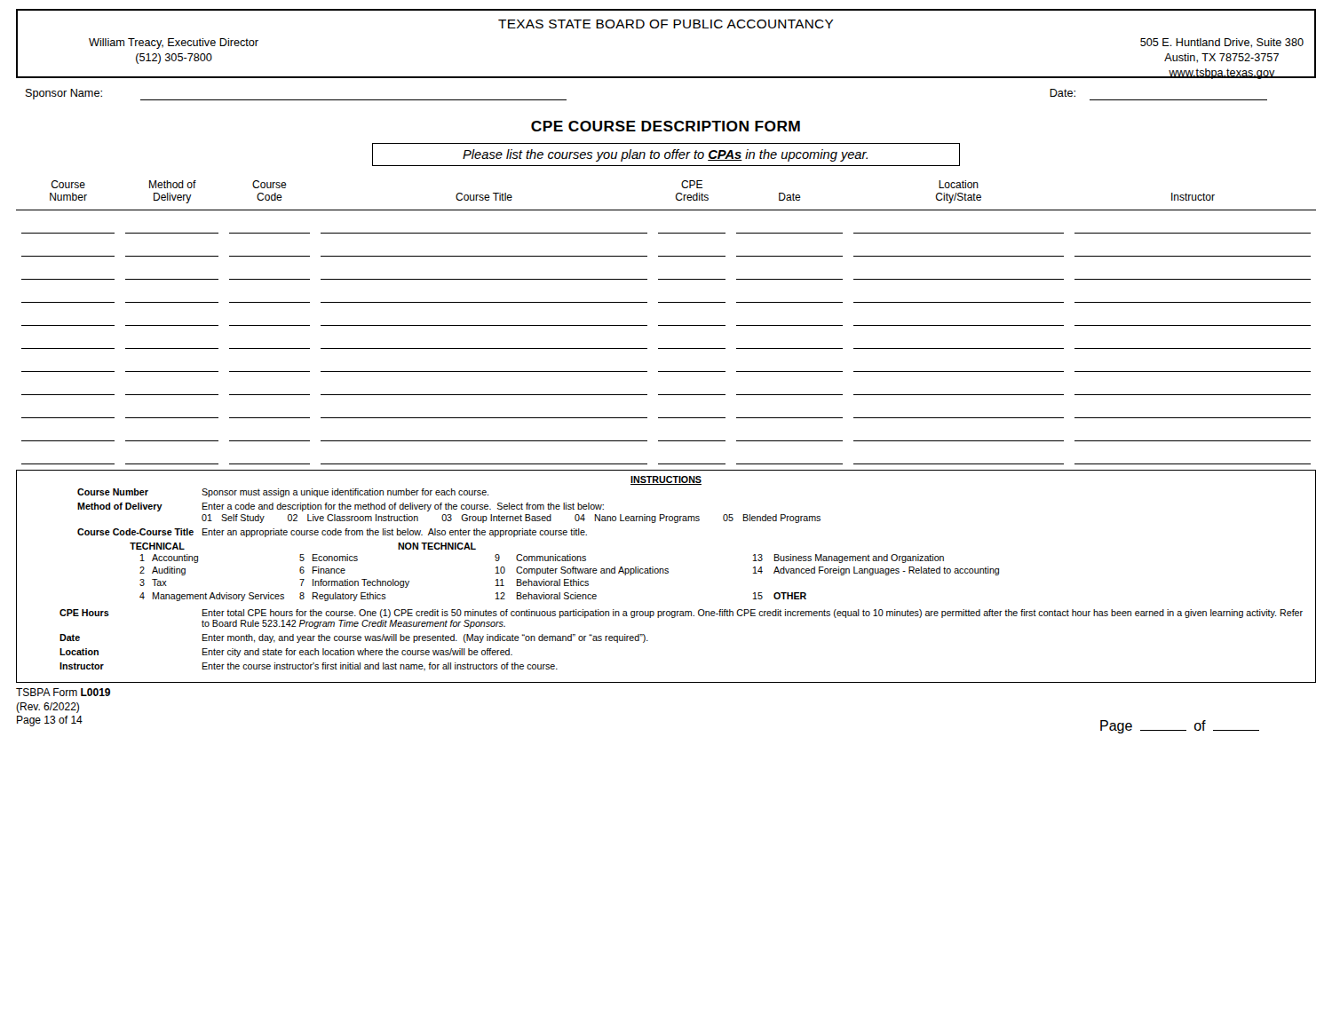TEXAS STATE BOARD OF PUBLIC ACCOUNTANCY
William Treacy, Executive Director
(512) 305-7800
505 E. Huntland Drive, Suite 380
Austin, TX 78752-3757
www.tsbpa.texas.gov
Sponsor Name: Date:
CPE COURSE DESCRIPTION FORM
Please list the courses you plan to offer to CPAs in the upcoming year.
| Course Number | Method of Delivery | Course Code | Course Title | CPE Credits | Date | Location City/State | Instructor |
| --- | --- | --- | --- | --- | --- | --- | --- |
INSTRUCTIONS
Course Number
Sponsor must assign a unique identification number for each course.
Method of Delivery
Enter a code and description for the method of delivery of the course. Select from the list below:
01 Self Study 02 Live Classroom Instruction 03 Group Internet Based 04 Nano Learning Programs 05 Blended Programs
Course Code-Course Title
Enter an appropriate course code from the list below. Also enter the appropriate course title.
TECHNICAL
NON TECHNICAL
1 Accounting
2 Auditing
3 Tax
4 Management Advisory Services
5 Economics
6 Finance
7 Information Technology
8 Regulatory Ethics
9 Communications
10 Computer Software and Applications
11 Behavioral Ethics
12 Behavioral Science
13 Business Management and Organization
14 Advanced Foreign Languages - Related to accounting
15 OTHER
CPE Hours
Enter total CPE hours for the course. One (1) CPE credit is 50 minutes of continuous participation in a group program. One-fifth CPE credit increments (equal to 10 minutes) are permitted after the first contact hour has been earned in a given learning activity. Refer to Board Rule 523.142 Program Time Credit Measurement for Sponsors.
Date
Enter month, day, and year the course was/will be presented. (May indicate “on demand” or “as required”).
Location
Enter city and state for each location where the course was/will be offered.
Instructor
Enter the course instructor's first initial and last name, for all instructors of the course.
TSBPA Form L0019
(Rev. 6/2022)
Page 13 of 14
Page of